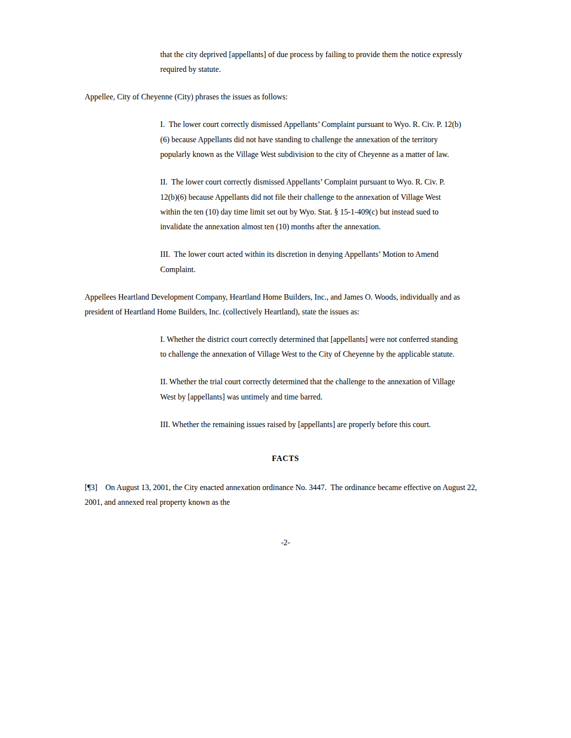that the city deprived [appellants] of due process by failing to provide them the notice expressly required by statute.
Appellee, City of Cheyenne (City) phrases the issues as follows:
I. The lower court correctly dismissed Appellants’ Complaint pursuant to Wyo. R. Civ. P. 12(b)(6) because Appellants did not have standing to challenge the annexation of the territory popularly known as the Village West subdivision to the city of Cheyenne as a matter of law.
II. The lower court correctly dismissed Appellants’ Complaint pursuant to Wyo. R. Civ. P. 12(b)(6) because Appellants did not file their challenge to the annexation of Village West within the ten (10) day time limit set out by Wyo. Stat. § 15-1-409(c) but instead sued to invalidate the annexation almost ten (10) months after the annexation.
III. The lower court acted within its discretion in denying Appellants’ Motion to Amend Complaint.
Appellees Heartland Development Company, Heartland Home Builders, Inc., and James O. Woods, individually and as president of Heartland Home Builders, Inc. (collectively Heartland), state the issues as:
I. Whether the district court correctly determined that [appellants] were not conferred standing to challenge the annexation of Village West to the City of Cheyenne by the applicable statute.
II. Whether the trial court correctly determined that the challenge to the annexation of Village West by [appellants] was untimely and time barred.
III. Whether the remaining issues raised by [appellants] are properly before this court.
FACTS
[¶3] On August 13, 2001, the City enacted annexation ordinance No. 3447. The ordinance became effective on August 22, 2001, and annexed real property known as the
-2-